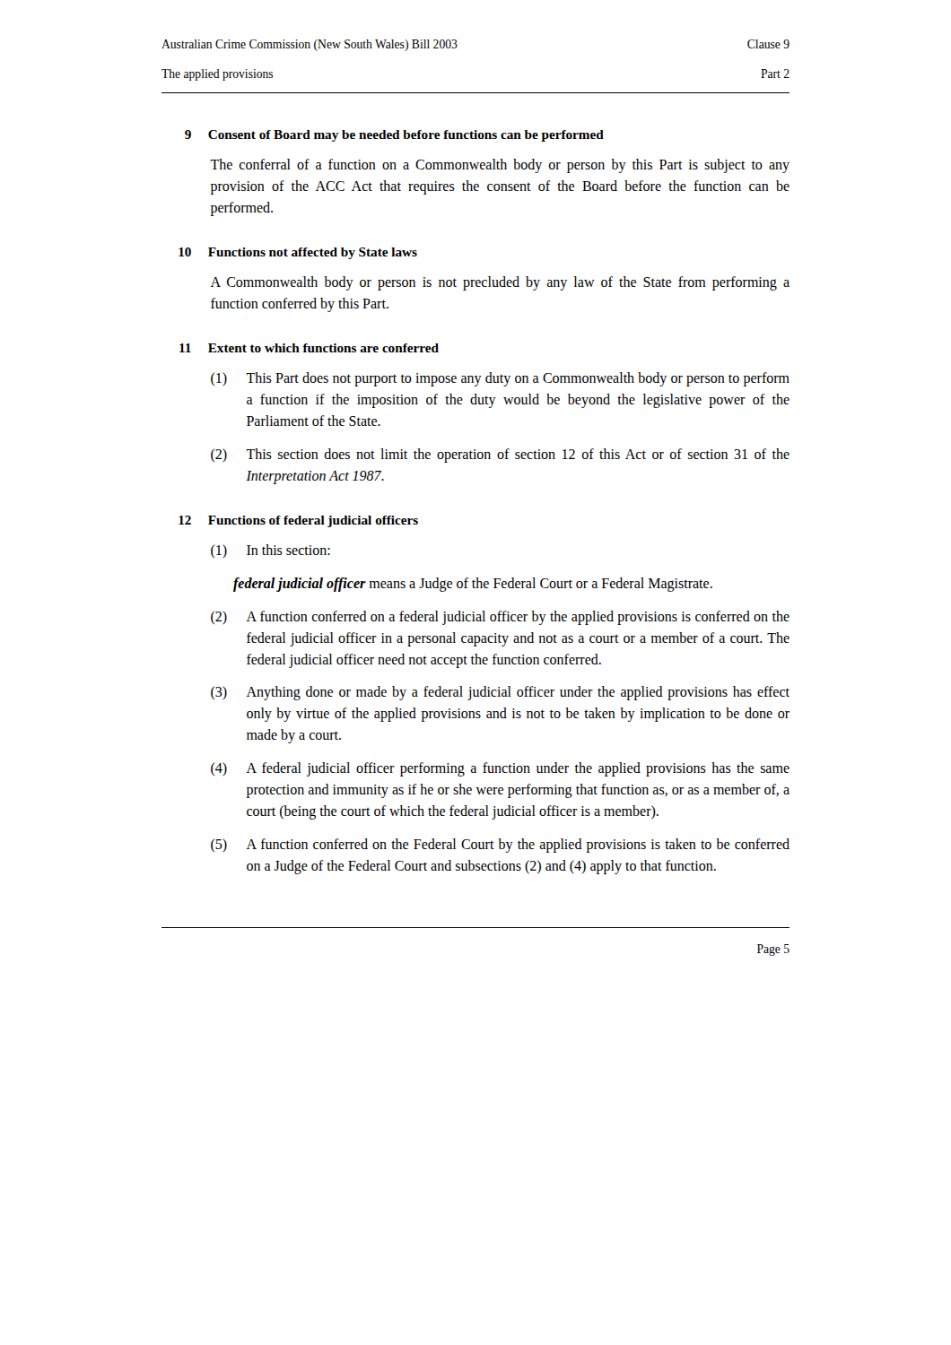Australian Crime Commission (New South Wales) Bill 2003
The applied provisions
Clause 9
Part 2
9 Consent of Board may be needed before functions can be performed
The conferral of a function on a Commonwealth body or person by this Part is subject to any provision of the ACC Act that requires the consent of the Board before the function can be performed.
10 Functions not affected by State laws
A Commonwealth body or person is not precluded by any law of the State from performing a function conferred by this Part.
11 Extent to which functions are conferred
(1) This Part does not purport to impose any duty on a Commonwealth body or person to perform a function if the imposition of the duty would be beyond the legislative power of the Parliament of the State.
(2) This section does not limit the operation of section 12 of this Act or of section 31 of the Interpretation Act 1987.
12 Functions of federal judicial officers
(1) In this section:
federal judicial officer means a Judge of the Federal Court or a Federal Magistrate.
(2) A function conferred on a federal judicial officer by the applied provisions is conferred on the federal judicial officer in a personal capacity and not as a court or a member of a court. The federal judicial officer need not accept the function conferred.
(3) Anything done or made by a federal judicial officer under the applied provisions has effect only by virtue of the applied provisions and is not to be taken by implication to be done or made by a court.
(4) A federal judicial officer performing a function under the applied provisions has the same protection and immunity as if he or she were performing that function as, or as a member of, a court (being the court of which the federal judicial officer is a member).
(5) A function conferred on the Federal Court by the applied provisions is taken to be conferred on a Judge of the Federal Court and subsections (2) and (4) apply to that function.
Page 5